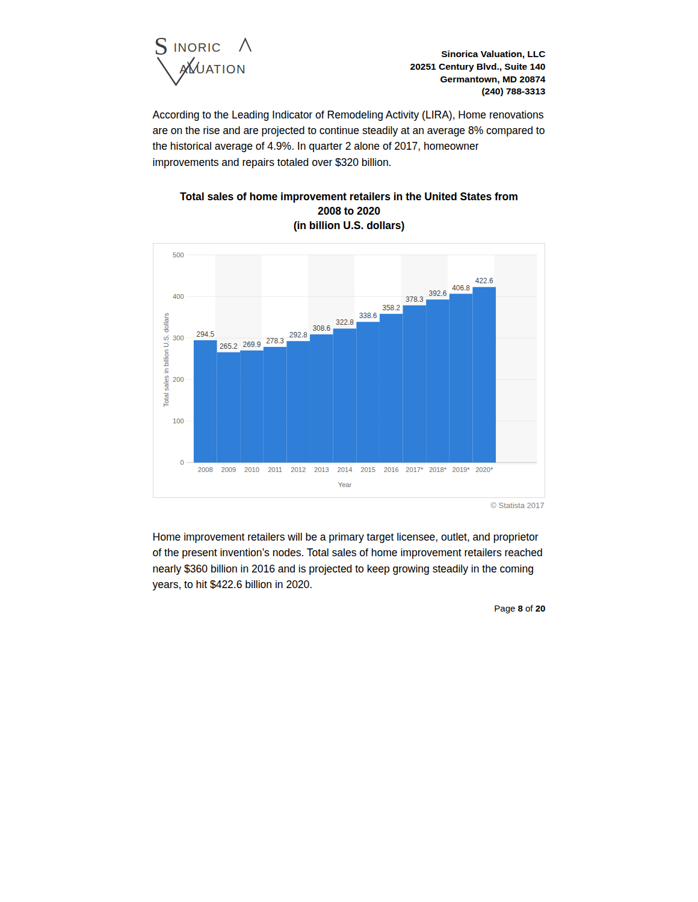S INORIC ALUATION
Sinorica Valuation, LLC
20251 Century Blvd., Suite 140
Germantown, MD 20874
(240) 788-3313
According to the Leading Indicator of Remodeling Activity (LIRA), Home renovations are on the rise and are projected to continue steadily at an average 8% compared to the historical average of 4.9%. In quarter 2 alone of 2017, homeowner improvements and repairs totaled over $320 billion.
Total sales of home improvement retailers in the United States from 2008 to 2020
(in billion U.S. dollars)
500 400 300 200 100 0 Total sales in billion U.S. dollars 294.5 265.2 269.9 278.3 292.8 308.6 322.8 338.6 358.2 378.3 392.6 406.8 422.6 2008 2009 2010 2011 2012 2013 2014 2015 2016 2017* 2018* 2019* 2020* Year
© Statista 2017
Home improvement retailers will be a primary target licensee, outlet, and proprietor of the present invention’s nodes. Total sales of home improvement retailers reached nearly $360 billion in 2016 and is projected to keep growing steadily in the coming years, to hit $422.6 billion in 2020.
Page 8 of 20